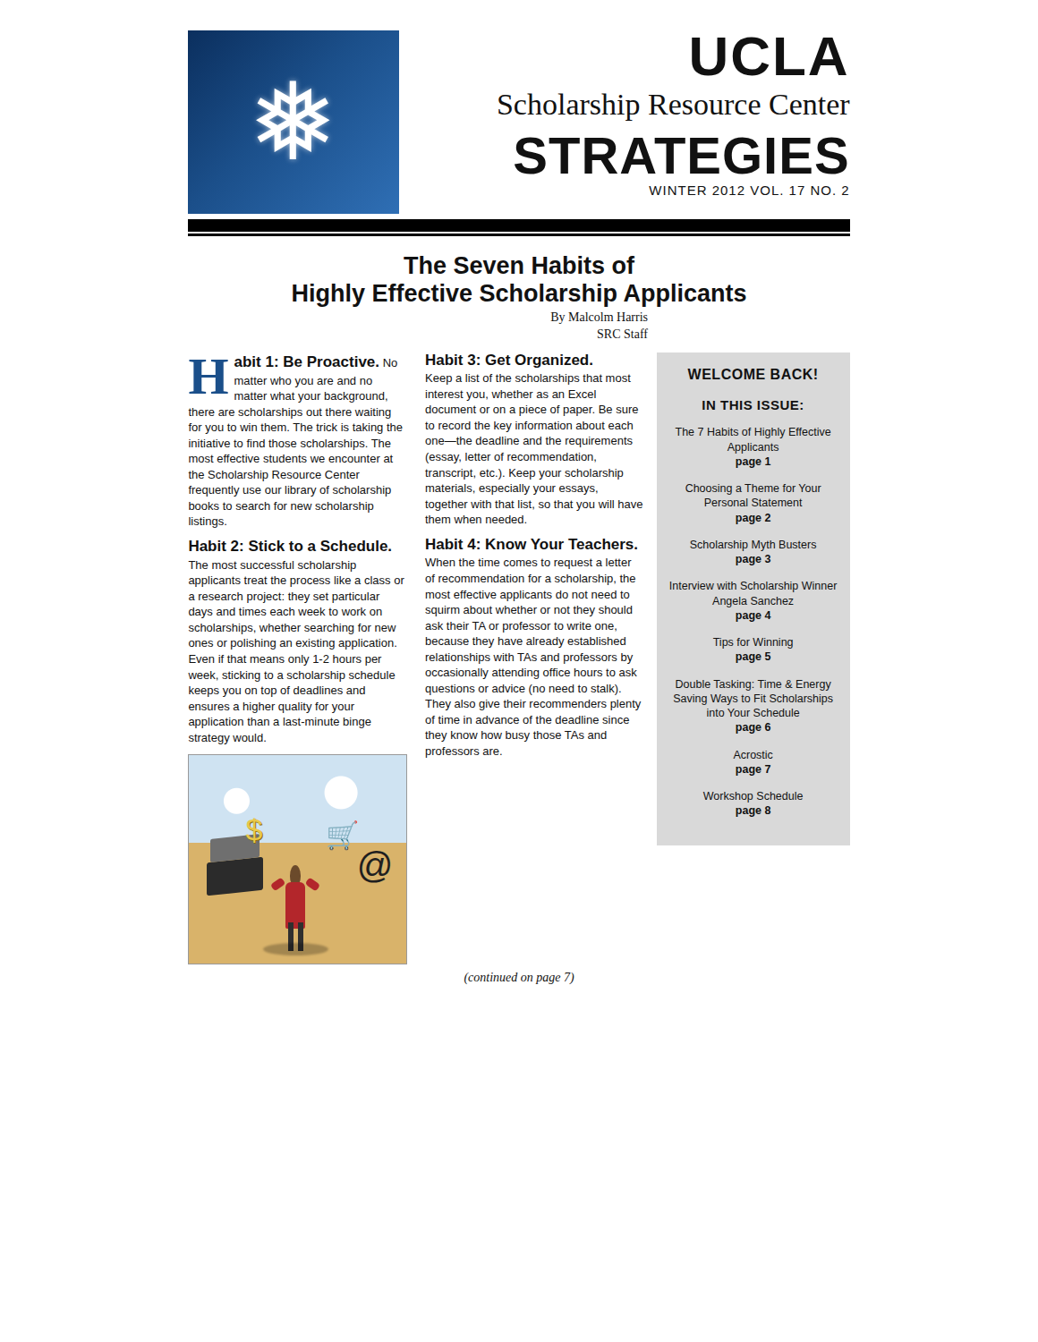❅
UCLA
Scholarship Resource Center
STRATEGIES
WINTER 2012 VOL. 17 NO. 2
The Seven Habits of
Highly Effective Scholarship Applicants
By Malcolm Harris
SRC Staff
Habit 1: Be Proactive. No matter who you are and no matter what your background, there are scholarships out there waiting for you to win them. The trick is taking the initiative to find those scholarships. The most effective students we encounter at the Scholarship Resource Center frequently use our library of scholarship books to search for new scholarship listings.
Habit 2: Stick to a Schedule.
The most successful scholarship applicants treat the process like a class or a research project: they set particular days and times each week to work on scholarships, whether searching for new ones or polishing an existing application. Even if that means only 1-2 hours per week, sticking to a scholarship schedule keeps you on top of deadlines and ensures a higher quality for your application than a last-minute binge strategy would.
$
🛒
@
Habit 3: Get Organized.
Keep a list of the scholarships that most interest you, whether as an Excel document or on a piece of paper. Be sure to record the key information about each one—the deadline and the requirements (essay, letter of recommendation, transcript, etc.). Keep your scholarship materials, especially your essays, together with that list, so that you will have them when needed.
Habit 4: Know Your Teachers.
When the time comes to request a letter of recommendation for a scholarship, the most effective applicants do not need to squirm about whether or not they should ask their TA or professor to write one, because they have already established relationships with TAs and professors by occasionally attending office hours to ask questions or advice (no need to stalk). They also give their recommenders plenty of time in advance of the deadline since they know how busy those TAs and professors are.
WELCOME BACK!
IN THIS ISSUE:
The 7 Habits of Highly Effective Applicants page 1
Choosing a Theme for Your Personal Statement page 2
Scholarship Myth Busters page 3
Interview with Scholarship Winner Angela Sanchez page 4
Tips for Winning page 5
Double Tasking: Time & Energy Saving Ways to Fit Scholarships into Your Schedule page 6
Acrostic page 7
Workshop Schedule page 8
(continued on page 7)